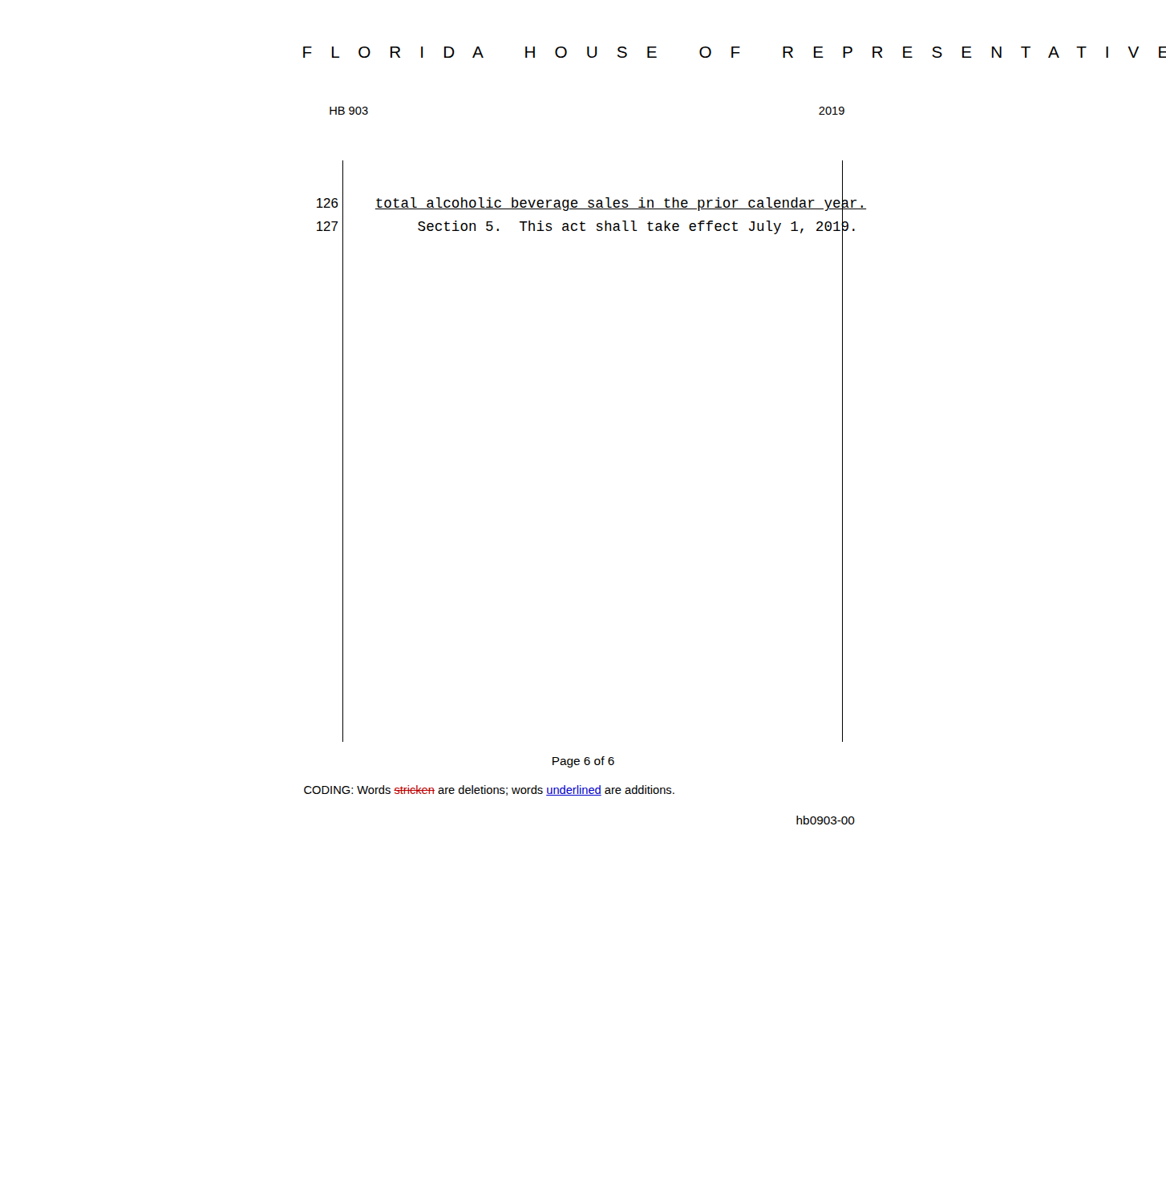F L O R I D A H O U S E O F R E P R E S E N T A T I V E S
HB 903 2019
126 total alcoholic beverage sales in the prior calendar year.
127 Section 5. This act shall take effect July 1, 2019.
Page 6 of 6
CODING: Words stricken are deletions; words underlined are additions.
hb0903-00